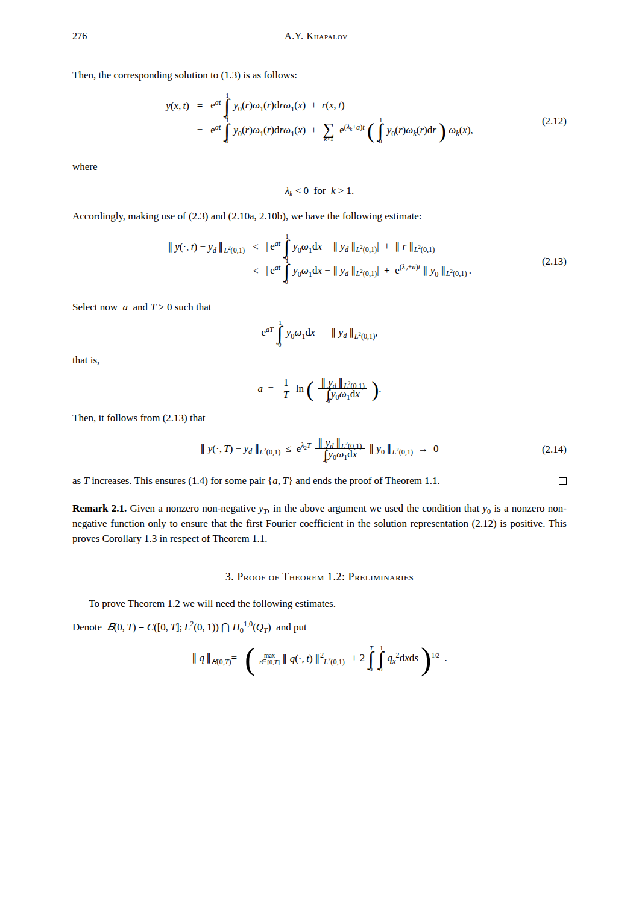276 A.Y. Khapalov
Then, the corresponding solution to (1.3) is as follows:
(2.12)
| y ( x , t ) | = | e at 1 ∫ 0 y 0 ( r ) ω 1 ( r ) d r ω 1 ( x ) + r ( x , t ) |
| | = | e at 1 ∫ 0 y 0 ( r ) ω 1 ( r ) d r ω 1 ( x ) + ∑ k >1 e ( λ k + a ) t ( 1 ∫ 0 y 0 ( r ) ω k ( r ) d r ) ω k ( x ), |
where
λk < 0 for k > 1.
Accordingly, making use of (2.3) and (2.10a, 2.10b), we have the following estimate:
(2.13)
| ∥ y (·, t ) − y d ∥ L 2 (0,1) | ≤ | / e at 1 ∫ 0 y 0 ω 1 d x − ∥ y d ∥ L 2 (0,1) / + ∥ r ∥ L 2 (0,1) |
| | ≤ | / e at 1 ∫ 0 y 0 ω 1 d x − ∥ y d ∥ L 2 (0,1) / + e ( λ 2 + a ) t ∥ y 0 ∥ L 2 (0,1) . |
Select now a and T > 0 such that
eaT 1∫0 y0ω1dx = ∥ yd ∥L2(0,1),
that is,
a = 1 T ln ( ∥ yd ∥L2(0,1) 1∫0 y0ω1dx ).
Then, it follows from (2.13) that
(2.14) ∥ y(·, T) − yd ∥L2(0,1) ≤ eλ2T ∥ yd ∥L2(0,1) 1∫0 y0ω1dx ∥ y0 ∥L2(0,1) → 0
as T increases. This ensures (1.4) for some pair {a, T} and ends the proof of Theorem 1.1.
Remark 2.1. Given a nonzero non-negative yT, in the above argument we used the condition that y0 is a nonzero non-negative function only to ensure that the first Fourier coefficient in the solution representation (2.12) is positive. This proves Corollary 1.3 in respect of Theorem 1.1.
3. Proof of Theorem 1.2: Preliminaries
To prove Theorem 1.2 we will need the following estimates.
Denote 𝐵(0, T) = C([0, T]; L2(0, 1)) ⋂ H01,0(QT) and put
∥ q ∥𝐵(0,T)= ( max t∈[0,T] ∥ q(·, t) ∥2L2(0,1) + 2 T∫0 1∫0 qx2dxds )1/2 .